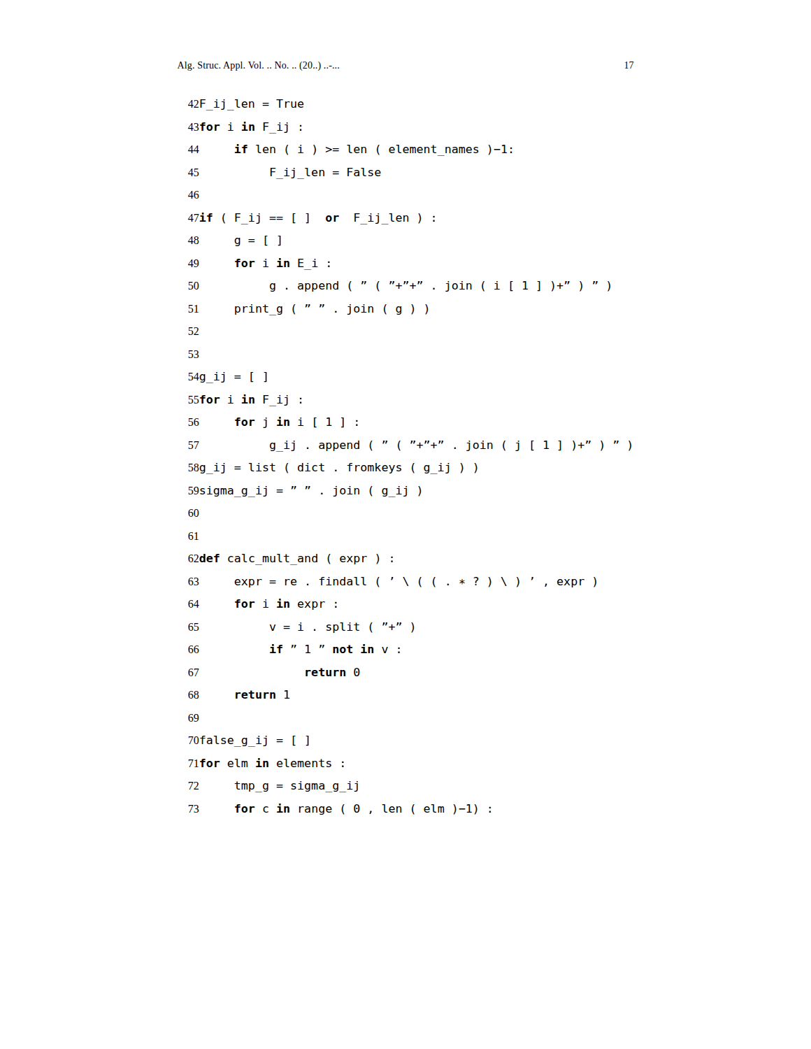Alg. Struc. Appl. Vol. .. No. .. (20..) ..-...
17
| 42 | F_ij_len = True |
| 43 | for i in F_ij : |
| 44 | if len ( i ) >= len ( element_names )−1: |
| 45 | F_ij_len = False |
| 46 | |
| 47 | if ( F_ij == [ ] or F_ij_len ) : |
| 48 | g = [ ] |
| 49 | for i in E_i : |
| 50 | g . append ( ” ( ”+”+” . join ( i [ 1 ] )+” ) ” ) |
| 51 | print_g ( ” ” . join ( g ) ) |
| 52 | |
| 53 | |
| 54 | g_ij = [ ] |
| 55 | for i in F_ij : |
| 56 | for j in i [ 1 ] : |
| 57 | g_ij . append ( ” ( ”+”+” . join ( j [ 1 ] )+” ) ” ) |
| 58 | g_ij = list ( dict . fromkeys ( g_ij ) ) |
| 59 | sigma_g_ij = ” ” . join ( g_ij ) |
| 60 | |
| 61 | |
| 62 | def calc_mult_and ( expr ) : |
| 63 | expr = re . findall ( ’ \ ( ( . ∗ ? ) \ ) ’ , expr ) |
| 64 | for i in expr : |
| 65 | v = i . split ( ”+” ) |
| 66 | if ” 1 ” not in v : |
| 67 | return 0 |
| 68 | return 1 |
| 69 | |
| 70 | false_g_ij = [ ] |
| 71 | for elm in elements : |
| 72 | tmp_g = sigma_g_ij |
| 73 | for c in range ( 0 , len ( elm )−1) : |